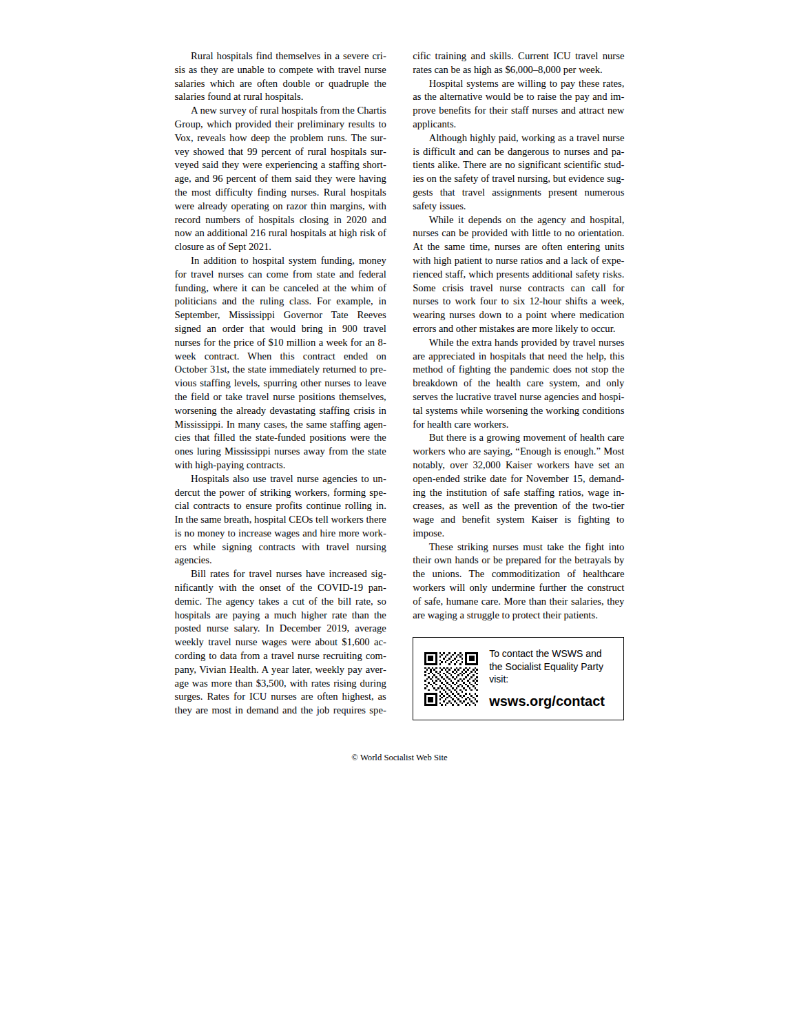Rural hospitals find themselves in a severe crisis as they are unable to compete with travel nurse salaries which are often double or quadruple the salaries found at rural hospitals.
A new survey of rural hospitals from the Chartis Group, which provided their preliminary results to Vox, reveals how deep the problem runs. The survey showed that 99 percent of rural hospitals surveyed said they were experiencing a staffing shortage, and 96 percent of them said they were having the most difficulty finding nurses. Rural hospitals were already operating on razor thin margins, with record numbers of hospitals closing in 2020 and now an additional 216 rural hospitals at high risk of closure as of Sept 2021.
In addition to hospital system funding, money for travel nurses can come from state and federal funding, where it can be canceled at the whim of politicians and the ruling class. For example, in September, Mississippi Governor Tate Reeves signed an order that would bring in 900 travel nurses for the price of $10 million a week for an 8-week contract. When this contract ended on October 31st, the state immediately returned to previous staffing levels, spurring other nurses to leave the field or take travel nurse positions themselves, worsening the already devastating staffing crisis in Mississippi. In many cases, the same staffing agencies that filled the state-funded positions were the ones luring Mississippi nurses away from the state with high-paying contracts.
Hospitals also use travel nurse agencies to undercut the power of striking workers, forming special contracts to ensure profits continue rolling in. In the same breath, hospital CEOs tell workers there is no money to increase wages and hire more workers while signing contracts with travel nursing agencies.
Bill rates for travel nurses have increased significantly with the onset of the COVID-19 pandemic. The agency takes a cut of the bill rate, so hospitals are paying a much higher rate than the posted nurse salary. In December 2019, average weekly travel nurse wages were about $1,600 according to data from a travel nurse recruiting company, Vivian Health. A year later, weekly pay average was more than $3,500, with rates rising during surges. Rates for ICU nurses are often highest, as they are most in demand and the job requires specific training and skills. Current ICU travel nurse rates can be as high as $6,000–8,000 per week.
Hospital systems are willing to pay these rates, as the alternative would be to raise the pay and improve benefits for their staff nurses and attract new applicants.
Although highly paid, working as a travel nurse is difficult and can be dangerous to nurses and patients alike. There are no significant scientific studies on the safety of travel nursing, but evidence suggests that travel assignments present numerous safety issues.
While it depends on the agency and hospital, nurses can be provided with little to no orientation. At the same time, nurses are often entering units with high patient to nurse ratios and a lack of experienced staff, which presents additional safety risks. Some crisis travel nurse contracts can call for nurses to work four to six 12-hour shifts a week, wearing nurses down to a point where medication errors and other mistakes are more likely to occur.
While the extra hands provided by travel nurses are appreciated in hospitals that need the help, this method of fighting the pandemic does not stop the breakdown of the health care system, and only serves the lucrative travel nurse agencies and hospital systems while worsening the working conditions for health care workers.
But there is a growing movement of health care workers who are saying, “Enough is enough.” Most notably, over 32,000 Kaiser workers have set an open-ended strike date for November 15, demanding the institution of safe staffing ratios, wage increases, as well as the prevention of the two-tier wage and benefit system Kaiser is fighting to impose.
These striking nurses must take the fight into their own hands or be prepared for the betrayals by the unions. The commoditization of healthcare workers will only undermine further the construct of safe, humane care. More than their salaries, they are waging a struggle to protect their patients.
To contact the WSWS and the Socialist Equality Party visit: wsws.org/contact
© World Socialist Web Site